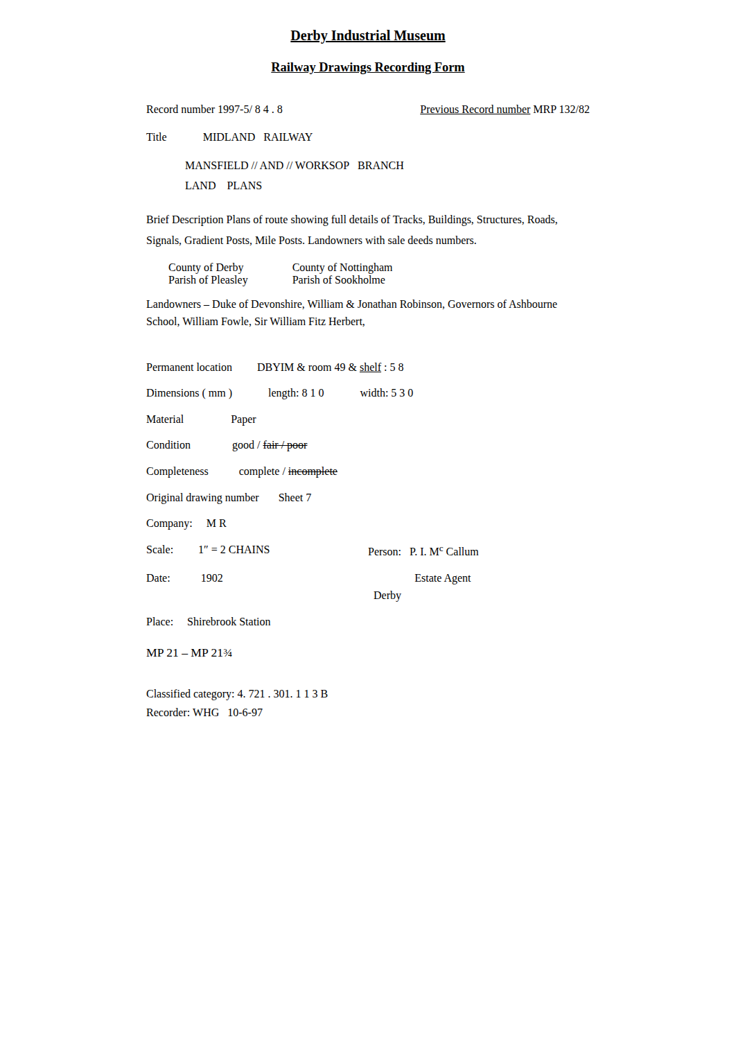Derby Industrial Museum
Railway Drawings Recording Form
Record number 1997-5/ 8 4 . 8 Previous Record number MRP 132/82
Title MIDLAND RAILWAY
MANSFIELD // AND // WORKSOP BRANCH
LAND PLANS
Brief Description Plans of route showing full details of Tracks, Buildings, Structures, Roads, Signals, Gradient Posts, Mile Posts. Landowners with sale deeds numbers.
County of Derby
Parish of Pleasley
County of Nottingham
Parish of Sookholme
Landowners – Duke of Devonshire, William & Jonathan Robinson, Governors of Ashbourne School, William Fowle, Sir William Fitz Herbert,
Permanent location DBYIM & room 49 & shelf : 5 8
Dimensions ( mm ) length: 8 1 0 width: 5 3 0
Material Paper
Condition good / fair / poor
Completeness complete / incomplete
Original drawing number Sheet 7
Company: M R
Scale: 1″ = 2 CHAINS
Person: P. I. Mc Callum
Date: 1902
Estate Agent
Derby
Place: Shirebrook Station
MP 21 – MP 21¾
Classified category: 4. 721 . 301. 1 1 3 B
Recorder: WHG 10-6-97